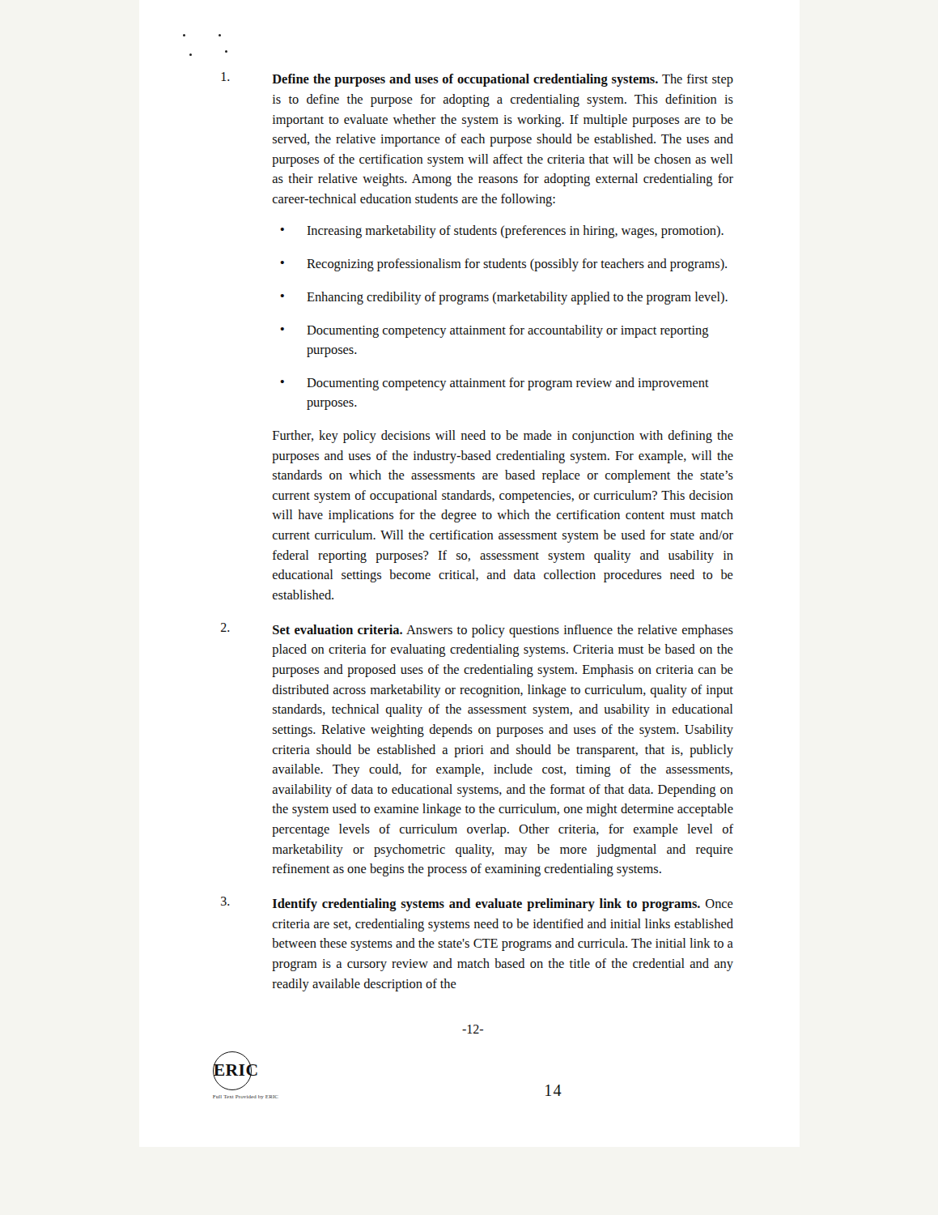Define the purposes and uses of occupational credentialing systems. The first step is to define the purpose for adopting a credentialing system. This definition is important to evaluate whether the system is working. If multiple purposes are to be served, the relative importance of each purpose should be established. The uses and purposes of the certification system will affect the criteria that will be chosen as well as their relative weights. Among the reasons for adopting external credentialing for career-technical education students are the following:
Increasing marketability of students (preferences in hiring, wages, promotion).
Recognizing professionalism for students (possibly for teachers and programs).
Enhancing credibility of programs (marketability applied to the program level).
Documenting competency attainment for accountability or impact reporting purposes.
Documenting competency attainment for program review and improvement purposes.
Further, key policy decisions will need to be made in conjunction with defining the purposes and uses of the industry-based credentialing system. For example, will the standards on which the assessments are based replace or complement the state’s current system of occupational standards, competencies, or curriculum? This decision will have implications for the degree to which the certification content must match current curriculum. Will the certification assessment system be used for state and/or federal reporting purposes? If so, assessment system quality and usability in educational settings become critical, and data collection procedures need to be established.
Set evaluation criteria. Answers to policy questions influence the relative emphases placed on criteria for evaluating credentialing systems. Criteria must be based on the purposes and proposed uses of the credentialing system. Emphasis on criteria can be distributed across marketability or recognition, linkage to curriculum, quality of input standards, technical quality of the assessment system, and usability in educational settings. Relative weighting depends on purposes and uses of the system. Usability criteria should be established a priori and should be transparent, that is, publicly available. They could, for example, include cost, timing of the assessments, availability of data to educational systems, and the format of that data. Depending on the system used to examine linkage to the curriculum, one might determine acceptable percentage levels of curriculum overlap. Other criteria, for example level of marketability or psychometric quality, may be more judgmental and require refinement as one begins the process of examining credentialing systems.
Identify credentialing systems and evaluate preliminary link to programs. Once criteria are set, credentialing systems need to be identified and initial links established between these systems and the state's CTE programs and curricula. The initial link to a program is a cursory review and match based on the title of the credential and any readily available description of the
-12-
ERIC
Full Text Provided by ERIC
14